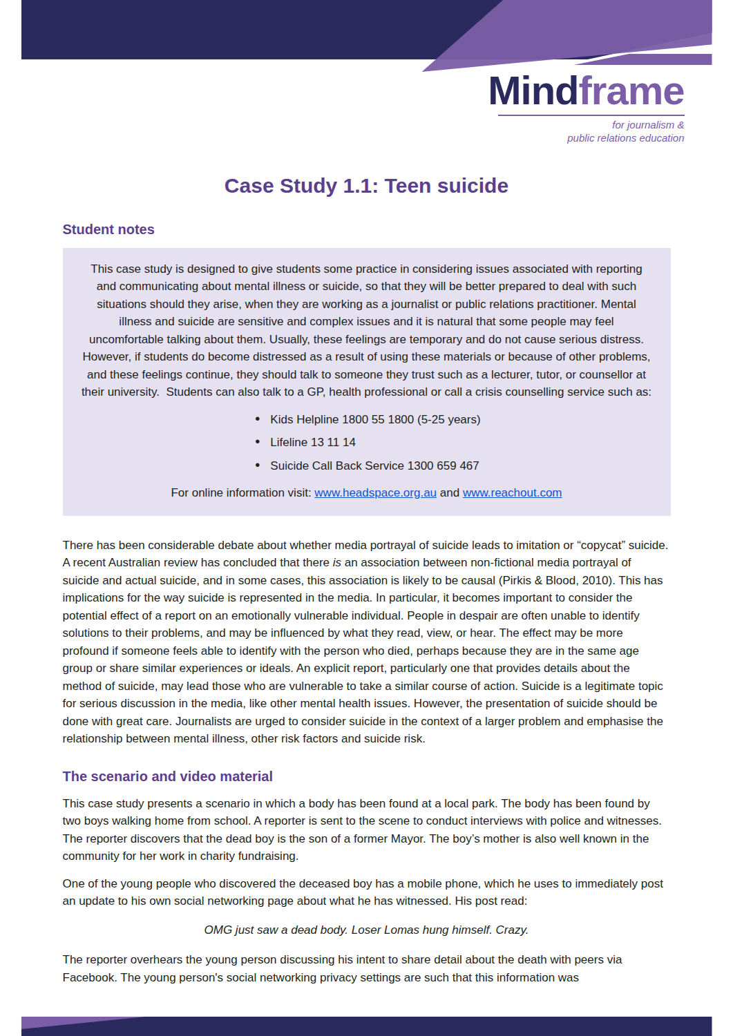Mindframe
for journalism &
public relations education
Case Study 1.1: Teen suicide
Student notes
This case study is designed to give students some practice in considering issues associated with reporting and communicating about mental illness or suicide, so that they will be better prepared to deal with such situations should they arise, when they are working as a journalist or public relations practitioner. Mental illness and suicide are sensitive and complex issues and it is natural that some people may feel uncomfortable talking about them. Usually, these feelings are temporary and do not cause serious distress. However, if students do become distressed as a result of using these materials or because of other problems, and these feelings continue, they should talk to someone they trust such as a lecturer, tutor, or counsellor at their university. Students can also talk to a GP, health professional or call a crisis counselling service such as:
Kids Helpline 1800 55 1800 (5-25 years)
Lifeline 13 11 14
Suicide Call Back Service 1300 659 467
For online information visit: www.headspace.org.au and www.reachout.com
There has been considerable debate about whether media portrayal of suicide leads to imitation or “copycat” suicide. A recent Australian review has concluded that there is an association between non-fictional media portrayal of suicide and actual suicide, and in some cases, this association is likely to be causal (Pirkis & Blood, 2010). This has implications for the way suicide is represented in the media. In particular, it becomes important to consider the potential effect of a report on an emotionally vulnerable individual. People in despair are often unable to identify solutions to their problems, and may be influenced by what they read, view, or hear. The effect may be more profound if someone feels able to identify with the person who died, perhaps because they are in the same age group or share similar experiences or ideals. An explicit report, particularly one that provides details about the method of suicide, may lead those who are vulnerable to take a similar course of action. Suicide is a legitimate topic for serious discussion in the media, like other mental health issues. However, the presentation of suicide should be done with great care. Journalists are urged to consider suicide in the context of a larger problem and emphasise the relationship between mental illness, other risk factors and suicide risk.
The scenario and video material
This case study presents a scenario in which a body has been found at a local park. The body has been found by two boys walking home from school. A reporter is sent to the scene to conduct interviews with police and witnesses. The reporter discovers that the dead boy is the son of a former Mayor. The boy’s mother is also well known in the community for her work in charity fundraising.
One of the young people who discovered the deceased boy has a mobile phone, which he uses to immediately post an update to his own social networking page about what he has witnessed. His post read:
OMG just saw a dead body. Loser Lomas hung himself. Crazy.
The reporter overhears the young person discussing his intent to share detail about the death with peers via Facebook. The young person's social networking privacy settings are such that this information was